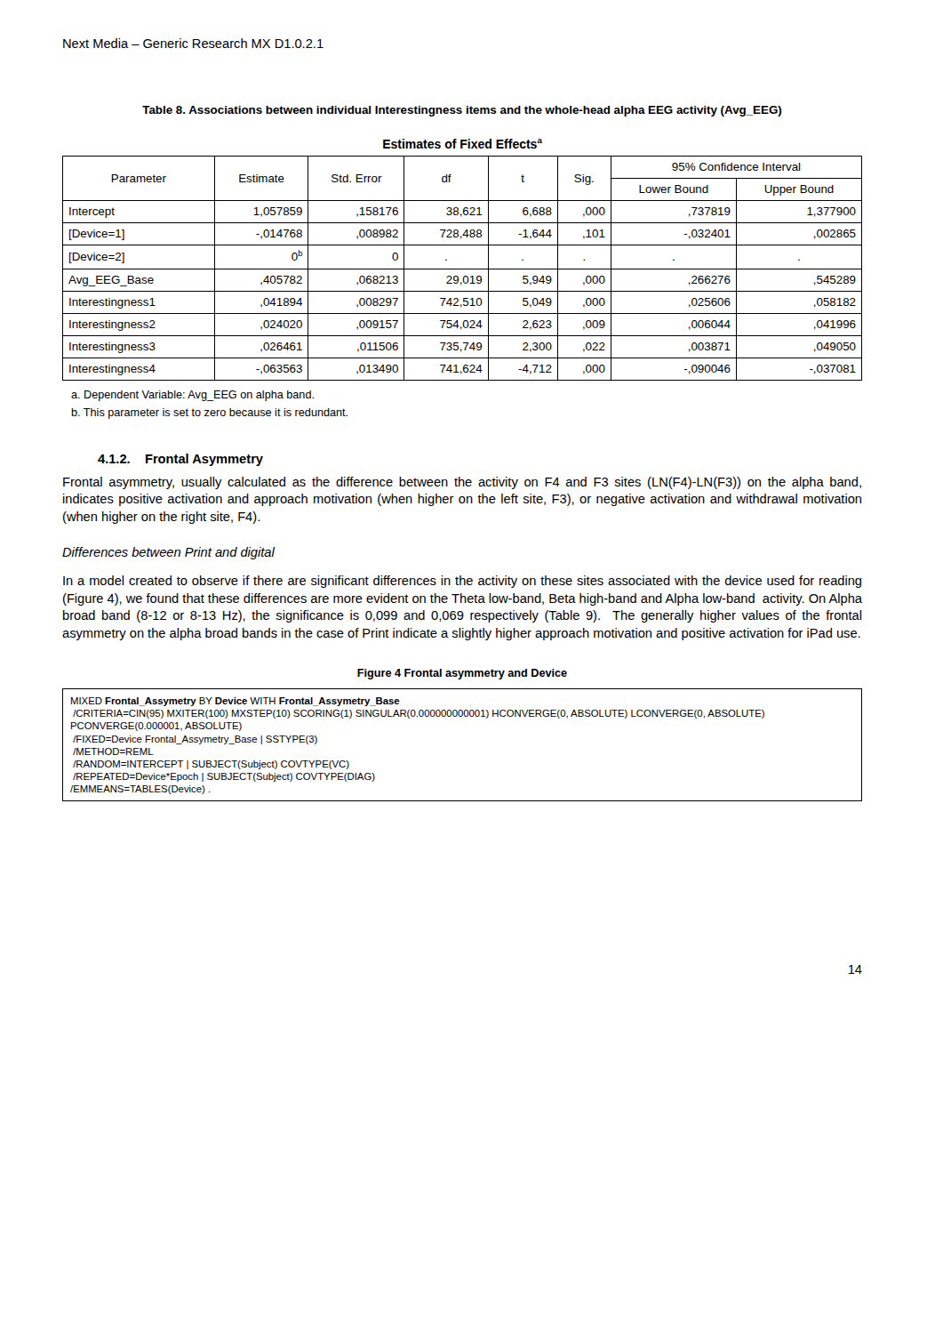Next Media – Generic Research MX D1.0.2.1
Table 8. Associations between individual Interestingness items and the whole-head alpha EEG activity (Avg_EEG)
Estimates of Fixed Effectsa
| Parameter | Estimate | Std. Error | df | t | Sig. | 95% Confidence Interval |
| --- | --- | --- | --- | --- | --- | --- |
| Lower Bound | Upper Bound |
| Intercept | 1,057859 | ,158176 | 38,621 | 6,688 | ,000 | ,737819 | 1,377900 |
| [Device=1] | -,014768 | ,008982 | 728,488 | -1,644 | ,101 | -,032401 | ,002865 |
| [Device=2] | 0 b | 0 | . | . | . | . | . |
| Avg_EEG_Base | ,405782 | ,068213 | 29,019 | 5,949 | ,000 | ,266276 | ,545289 |
| Interestingness1 | ,041894 | ,008297 | 742,510 | 5,049 | ,000 | ,025606 | ,058182 |
| Interestingness2 | ,024020 | ,009157 | 754,024 | 2,623 | ,009 | ,006044 | ,041996 |
| Interestingness3 | ,026461 | ,011506 | 735,749 | 2,300 | ,022 | ,003871 | ,049050 |
| Interestingness4 | -,063563 | ,013490 | 741,624 | -4,712 | ,000 | -,090046 | -,037081 |
a. Dependent Variable: Avg_EEG on alpha band.
b. This parameter is set to zero because it is redundant.
4.1.2. Frontal Asymmetry
Frontal asymmetry, usually calculated as the difference between the activity on F4 and F3 sites (LN(F4)-LN(F3)) on the alpha band, indicates positive activation and approach motivation (when higher on the left site, F3), or negative activation and withdrawal motivation (when higher on the right site, F4).
Differences between Print and digital
In a model created to observe if there are significant differences in the activity on these sites associated with the device used for reading (Figure 4), we found that these differences are more evident on the Theta low-band, Beta high-band and Alpha low-band activity. On Alpha broad band (8-12 or 8-13 Hz), the significance is 0,099 and 0,069 respectively (Table 9). The generally higher values of the frontal asymmetry on the alpha broad bands in the case of Print indicate a slightly higher approach motivation and positive activation for iPad use.
Figure 4 Frontal asymmetry and Device
MIXED Frontal_Assymetry BY Device WITH Frontal_Assymetry_Base
/CRITERIA=CIN(95) MXITER(100) MXSTEP(10) SCORING(1) SINGULAR(0.000000000001) HCONVERGE(0, ABSOLUTE) LCONVERGE(0, ABSOLUTE) PCONVERGE(0.000001, ABSOLUTE)
/FIXED=Device Frontal_Assymetry_Base | SSTYPE(3)
/METHOD=REML
/RANDOM=INTERCEPT | SUBJECT(Subject) COVTYPE(VC)
/REPEATED=Device*Epoch | SUBJECT(Subject) COVTYPE(DIAG)
/EMMEANS=TABLES(Device) .
14